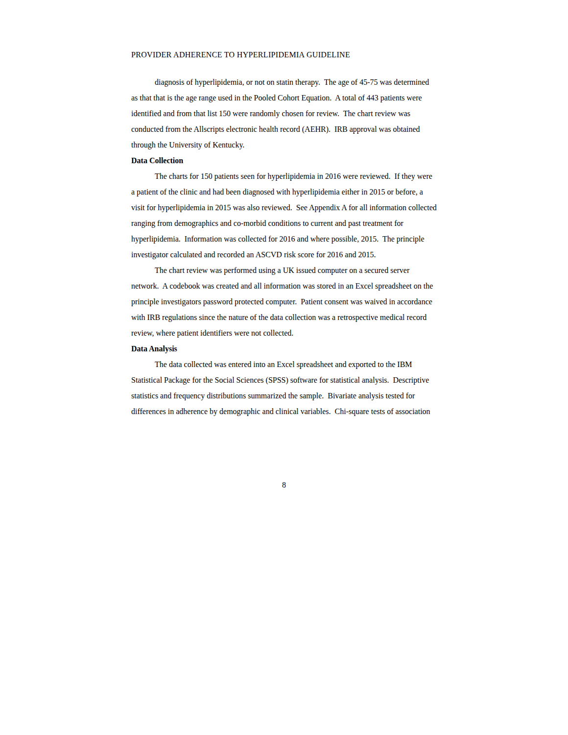Provider Adherence to Hyperlipidemia Guideline
diagnosis of hyperlipidemia, or not on statin therapy. The age of 45-75 was determined as that that is the age range used in the Pooled Cohort Equation. A total of 443 patients were identified and from that list 150 were randomly chosen for review. The chart review was conducted from the Allscripts electronic health record (AEHR). IRB approval was obtained through the University of Kentucky.
Data Collection
The charts for 150 patients seen for hyperlipidemia in 2016 were reviewed. If they were a patient of the clinic and had been diagnosed with hyperlipidemia either in 2015 or before, a visit for hyperlipidemia in 2015 was also reviewed. See Appendix A for all information collected ranging from demographics and co-morbid conditions to current and past treatment for hyperlipidemia. Information was collected for 2016 and where possible, 2015. The principle investigator calculated and recorded an ASCVD risk score for 2016 and 2015.
The chart review was performed using a UK issued computer on a secured server network. A codebook was created and all information was stored in an Excel spreadsheet on the principle investigators password protected computer. Patient consent was waived in accordance with IRB regulations since the nature of the data collection was a retrospective medical record review, where patient identifiers were not collected.
Data Analysis
The data collected was entered into an Excel spreadsheet and exported to the IBM Statistical Package for the Social Sciences (SPSS) software for statistical analysis. Descriptive statistics and frequency distributions summarized the sample. Bivariate analysis tested for differences in adherence by demographic and clinical variables. Chi-square tests of association
8